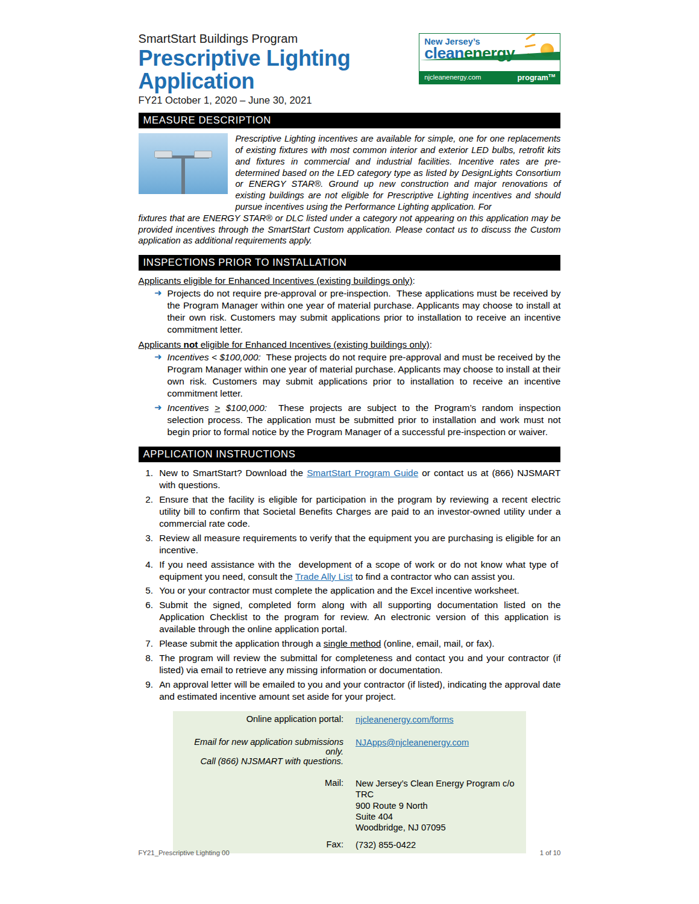SmartStart Buildings Program
Prescriptive Lighting Application
FY21 October 1, 2020 – June 30, 2021
New Jersey’s
cleanenergy
njcleanenergy.com programTM
MEASURE DESCRIPTION
Prescriptive Lighting incentives are available for simple, one for one replacements of existing fixtures with most common interior and exterior LED bulbs, retrofit kits and fixtures in commercial and industrial facilities. Incentive rates are pre-determined based on the LED category type as listed by DesignLights Consortium or ENERGY STAR®. Ground up new construction and major renovations of existing buildings are not eligible for Prescriptive Lighting incentives and should pursue incentives using the Performance Lighting application. For
fixtures that are ENERGY STAR® or DLC listed under a category not appearing on this application may be provided incentives through the SmartStart Custom application. Please contact us to discuss the Custom application as additional requirements apply.
INSPECTIONS PRIOR TO INSTALLATION
Applicants eligible for Enhanced Incentives (existing buildings only):
Projects do not require pre-approval or pre-inspection. These applications must be received by the Program Manager within one year of material purchase. Applicants may choose to install at their own risk. Customers may submit applications prior to installation to receive an incentive commitment letter.
Applicants not eligible for Enhanced Incentives (existing buildings only):
Incentives < $100,000: These projects do not require pre-approval and must be received by the Program Manager within one year of material purchase. Applicants may choose to install at their own risk. Customers may submit applications prior to installation to receive an incentive commitment letter.
Incentives > $100,000: These projects are subject to the Program’s random inspection selection process. The application must be submitted prior to installation and work must not begin prior to formal notice by the Program Manager of a successful pre-inspection or waiver.
APPLICATION INSTRUCTIONS
New to SmartStart? Download the SmartStart Program Guide or contact us at (866) NJSMART with questions.
Ensure that the facility is eligible for participation in the program by reviewing a recent electric utility bill to confirm that Societal Benefits Charges are paid to an investor-owned utility under a commercial rate code.
Review all measure requirements to verify that the equipment you are purchasing is eligible for an incentive.
If you need assistance with the development of a scope of work or do not know what type of equipment you need, consult the Trade Ally List to find a contractor who can assist you.
You or your contractor must complete the application and the Excel incentive worksheet.
Submit the signed, completed form along with all supporting documentation listed on the Application Checklist to the program for review. An electronic version of this application is available through the online application portal.
Please submit the application through a single method (online, email, mail, or fax).
The program will review the submittal for completeness and contact you and your contractor (if listed) via email to retrieve any missing information or documentation.
An approval letter will be emailed to you and your contractor (if listed), indicating the approval date and estimated incentive amount set aside for your project.
| Online application portal: | njcleanenergy.com/forms |
| Email for new application submissions only. Call (866) NJSMART with questions. | NJApps@njcleanenergy.com |
| Mail: | New Jersey’s Clean Energy Program c/o TRC 900 Route 9 North Suite 404 Woodbridge, NJ 07095 |
| Fax: | (732) 855-0422 |
FY21_Prescriptive Lighting 00 1 of 10